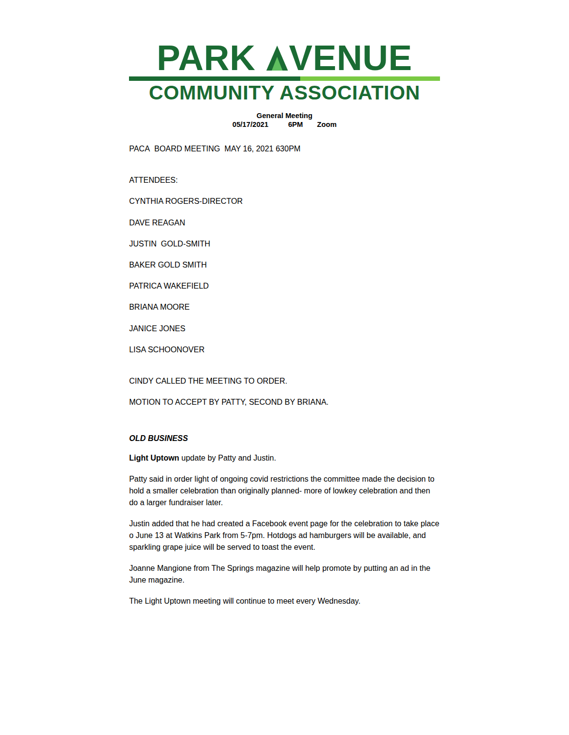PARK VENUE
COMMUNITY ASSOCIATION
General Meeting
05/17/2021 6PM Zoom
PACA BOARD MEETING MAY 16, 2021 630PM
ATTENDEES:
CYNTHIA ROGERS-DIRECTOR
DAVE REAGAN
JUSTIN GOLD-SMITH
BAKER GOLD SMITH
PATRICA WAKEFIELD
BRIANA MOORE
JANICE JONES
LISA SCHOONOVER
CINDY CALLED THE MEETING TO ORDER.
MOTION TO ACCEPT BY PATTY, SECOND BY BRIANA.
OLD BUSINESS
Light Uptown update by Patty and Justin.
Patty said in order light of ongoing covid restrictions the committee made the decision to hold a smaller celebration than originally planned- more of lowkey celebration and then do a larger fundraiser later.
Justin added that he had created a Facebook event page for the celebration to take place o June 13 at Watkins Park from 5-7pm. Hotdogs ad hamburgers will be available, and sparkling grape juice will be served to toast the event.
Joanne Mangione from The Springs magazine will help promote by putting an ad in the June magazine.
The Light Uptown meeting will continue to meet every Wednesday.